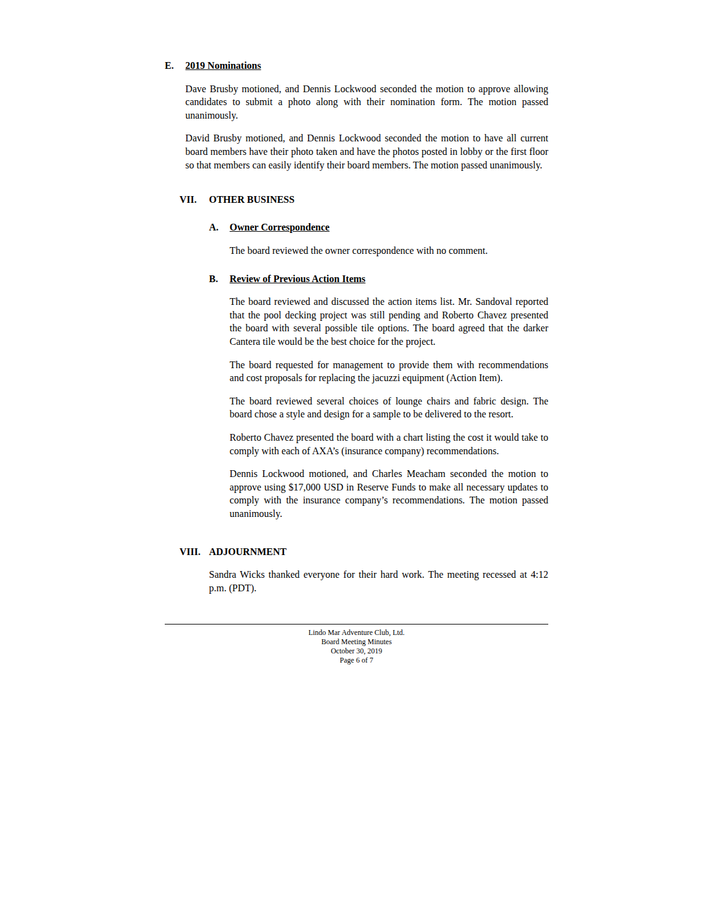E.
2019 Nominations
Dave Brusby motioned, and Dennis Lockwood seconded the motion to approve allowing candidates to submit a photo along with their nomination form. The motion passed unanimously.
David Brusby motioned, and Dennis Lockwood seconded the motion to have all current board members have their photo taken and have the photos posted in lobby or the first floor so that members can easily identify their board members. The motion passed unanimously.
VII.
OTHER BUSINESS
A.
Owner Correspondence
The board reviewed the owner correspondence with no comment.
B.
Review of Previous Action Items
The board reviewed and discussed the action items list. Mr. Sandoval reported that the pool decking project was still pending and Roberto Chavez presented the board with several possible tile options. The board agreed that the darker Cantera tile would be the best choice for the project.
The board requested for management to provide them with recommendations and cost proposals for replacing the jacuzzi equipment (Action Item).
The board reviewed several choices of lounge chairs and fabric design. The board chose a style and design for a sample to be delivered to the resort.
Roberto Chavez presented the board with a chart listing the cost it would take to comply with each of AXA’s (insurance company) recommendations.
Dennis Lockwood motioned, and Charles Meacham seconded the motion to approve using $17,000 USD in Reserve Funds to make all necessary updates to comply with the insurance company’s recommendations. The motion passed unanimously.
VIII.
ADJOURNMENT
Sandra Wicks thanked everyone for their hard work. The meeting recessed at 4:12 p.m. (PDT).
Lindo Mar Adventure Club, Ltd.
Board Meeting Minutes
October 30, 2019
Page 6 of 7